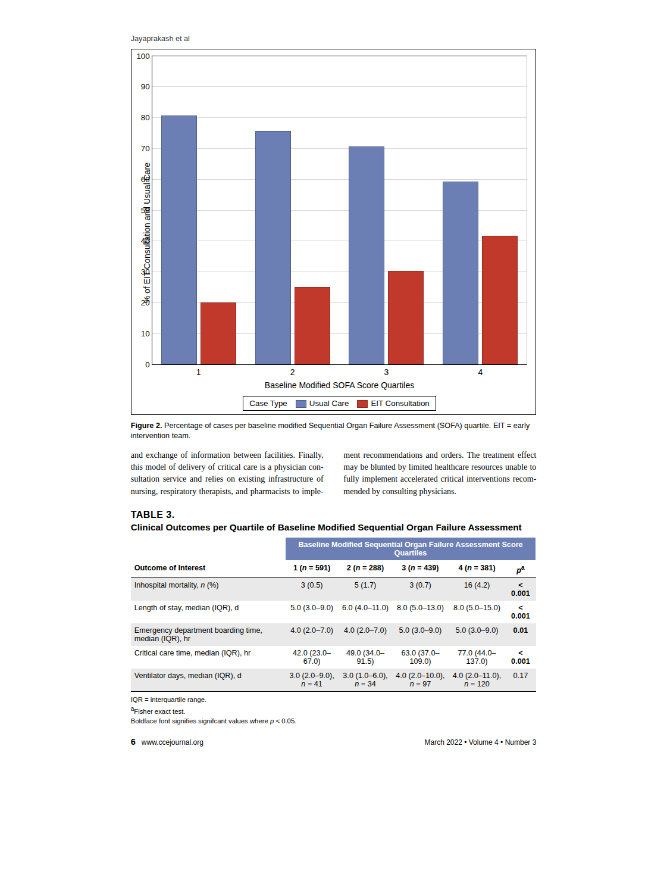Jayaprakash et al
% of EIT Consultation and Usual Care
100
90
80
70
60
50
40
30
20
10
0
1 2 3 4
Baseline Modified SOFA Score Quartiles
Case Type Usual Care EIT Consultation
Figure 2. Percentage of cases per baseline modified Sequential Organ Failure Assessment (SOFA) quartile. EIT = early intervention team.
and exchange of information between facilities. Finally, this model of delivery of critical care is a physician consultation service and relies on existing infrastructure of nursing, respiratory therapists, and pharmacists to implement recommendations and orders. The treatment effect may be blunted by limited healthcare resources unable to fully implement accelerated critical interventions recommended by consulting physicians.
TABLE 3. Clinical Outcomes per Quartile of Baseline Modified Sequential Organ Failure Assessment
| | Baseline Modified Sequential Organ Failure Assessment Score Quartiles |
| --- | --- |
| Outcome of Interest | 1 ( n = 591) | 2 ( n = 288) | 3 ( n = 439) | 4 ( n = 381) | p a |
| Inhospital mortality, n (%) | 3 (0.5) | 5 (1.7) | 3 (0.7) | 16 (4.2) | < 0.001 |
| Length of stay, median (IQR), d | 5.0 (3.0–9.0) | 6.0 (4.0–11.0) | 8.0 (5.0–13.0) | 8.0 (5.0–15.0) | < 0.001 |
| Emergency department boarding time, median (IQR), hr | 4.0 (2.0–7.0) | 4.0 (2.0–7.0) | 5.0 (3.0–9.0) | 5.0 (3.0–9.0) | 0.01 |
| Critical care time, median (IQR), hr | 42.0 (23.0–67.0) | 49.0 (34.0–91.5) | 63.0 (37.0–109.0) | 77.0 (44.0–137.0) | < 0.001 |
| Ventilator days, median (IQR), d | 3.0 (2.0–9.0), n = 41 | 3.0 (1.0–6.0), n = 34 | 4.0 (2.0–10.0), n = 97 | 4.0 (2.0–11.0), n = 120 | 0.17 |
IQR = interquartile range.
aFisher exact test.
Boldface font signifies signifcant values where p < 0.05.
6 www.ccejournal.org
March 2022 • Volume 4 • Number 3